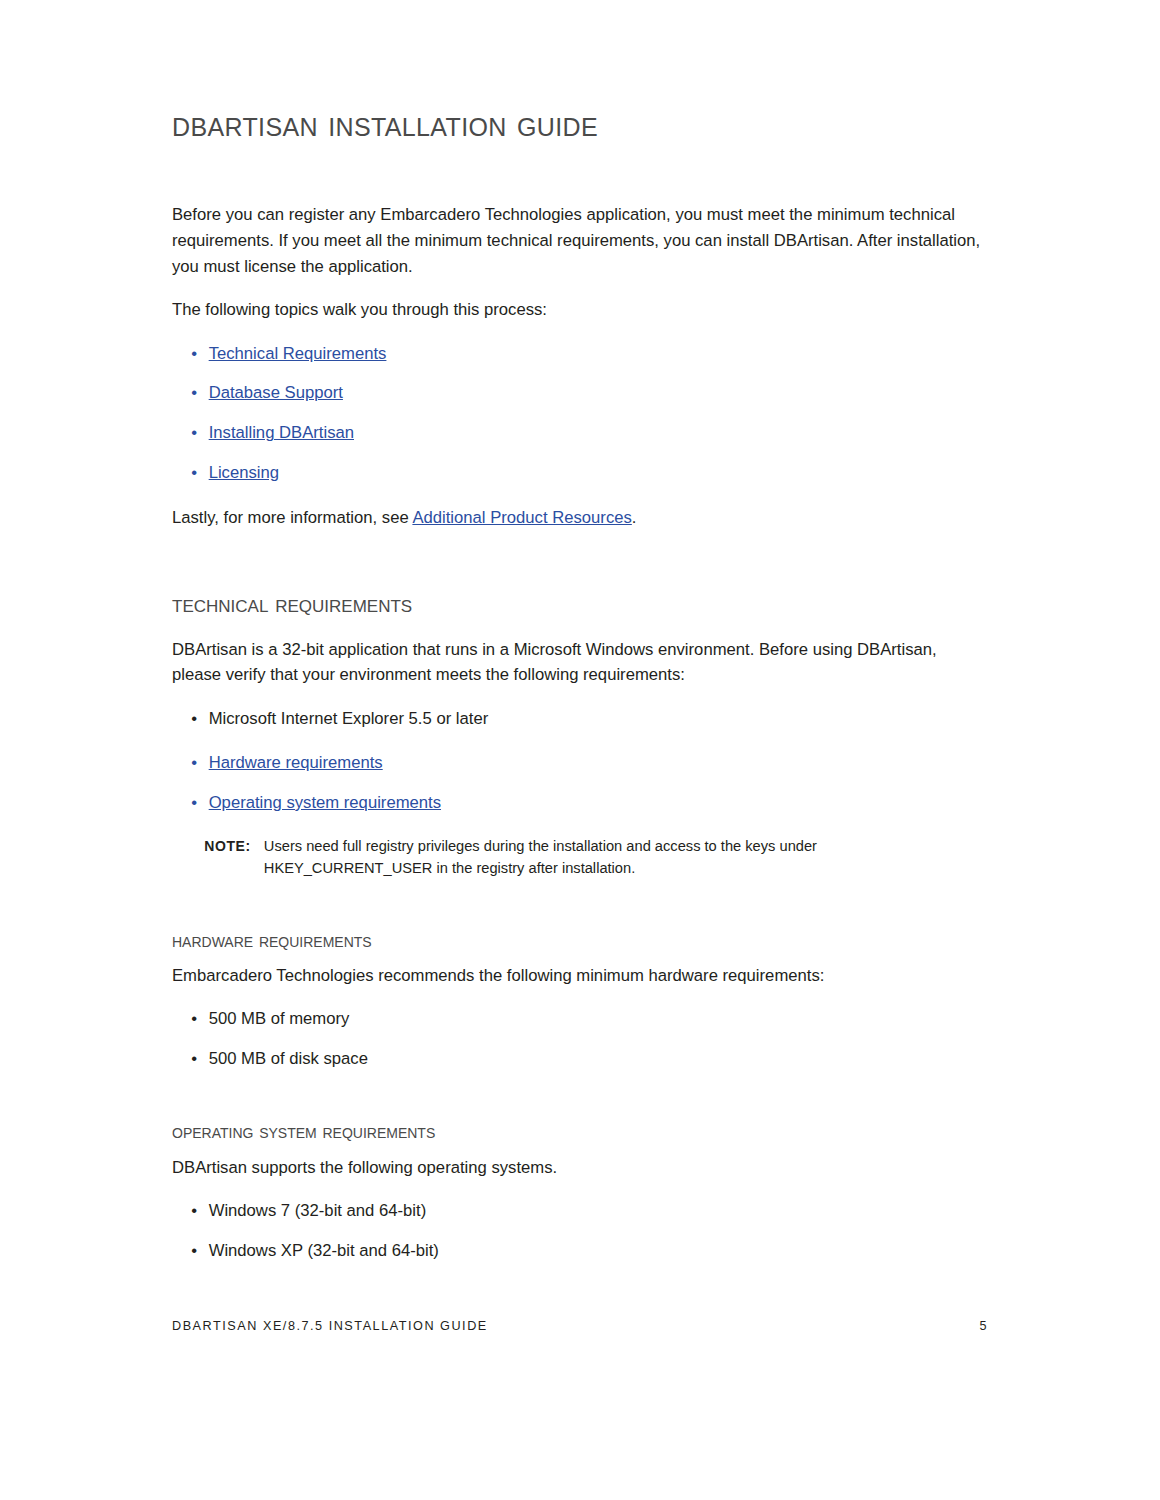DBArtisan Installation Guide
Before you can register any Embarcadero Technologies application, you must meet the minimum technical requirements. If you meet all the minimum technical requirements, you can install DBArtisan. After installation, you must license the application.
The following topics walk you through this process:
Technical Requirements
Database Support
Installing DBArtisan
Licensing
Lastly, for more information, see Additional Product Resources.
Technical Requirements
DBArtisan is a 32-bit application that runs in a Microsoft Windows environment. Before using DBArtisan, please verify that your environment meets the following requirements:
Microsoft Internet Explorer 5.5 or later
Hardware requirements
Operating system requirements
NOTE:
Users need full registry privileges during the installation and access to the keys under HKEY_CURRENT_USER in the registry after installation.
Hardware Requirements
Embarcadero Technologies recommends the following minimum hardware requirements:
500 MB of memory
500 MB of disk space
Operating System Requirements
DBArtisan supports the following operating systems.
Windows 7 (32-bit and 64-bit)
Windows XP (32-bit and 64-bit)
DBARTISAN XE/8.7.5 INSTALLATION GUIDE 5